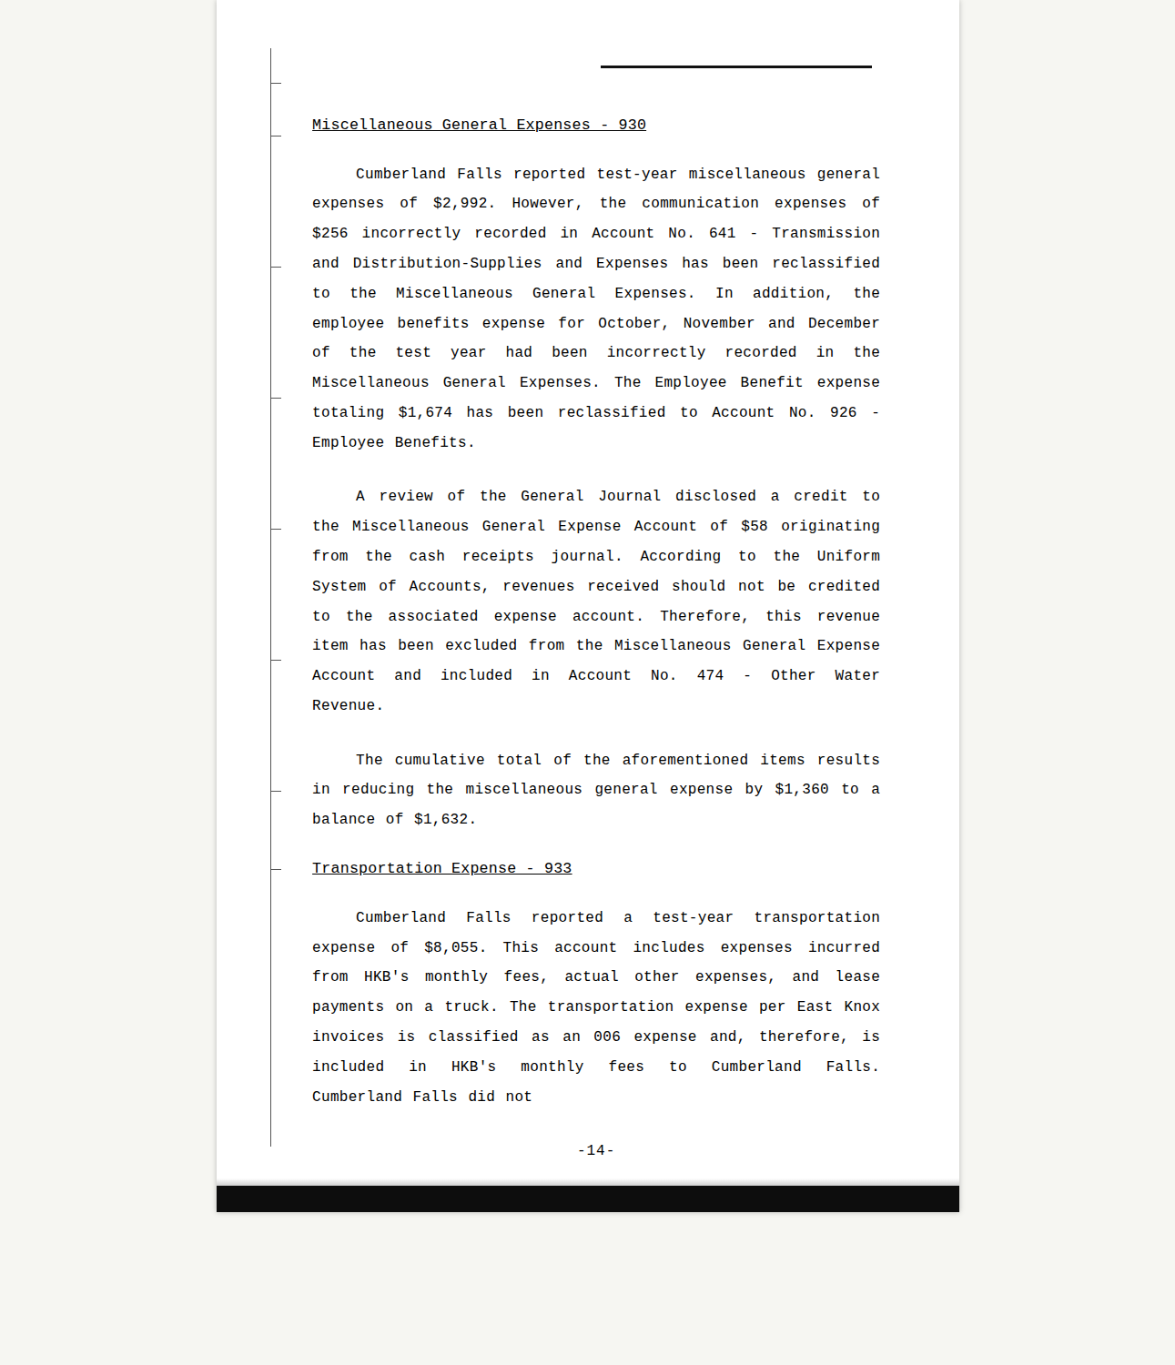Miscellaneous General Expenses - 930
Cumberland Falls reported test-year miscellaneous general expenses of $2,992. However, the communication expenses of $256 incorrectly recorded in Account No. 641 - Transmission and Distribution-Supplies and Expenses has been reclassified to the Miscellaneous General Expenses. In addition, the employee benefits expense for October, November and December of the test year had been incorrectly recorded in the Miscellaneous General Expenses. The Employee Benefit expense totaling $1,674 has been reclassified to Account No. 926 - Employee Benefits.
A review of the General Journal disclosed a credit to the Miscellaneous General Expense Account of $58 originating from the cash receipts journal. According to the Uniform System of Accounts, revenues received should not be credited to the associated expense account. Therefore, this revenue item has been excluded from the Miscellaneous General Expense Account and included in Account No. 474 - Other Water Revenue.
The cumulative total of the aforementioned items results in reducing the miscellaneous general expense by $1,360 to a balance of $1,632.
Transportation Expense - 933
Cumberland Falls reported a test-year transportation expense of $8,055. This account includes expenses incurred from HKB's monthly fees, actual other expenses, and lease payments on a truck. The transportation expense per East Knox invoices is classified as an 006 expense and, therefore, is included in HKB's monthly fees to Cumberland Falls. Cumberland Falls did not
-14-